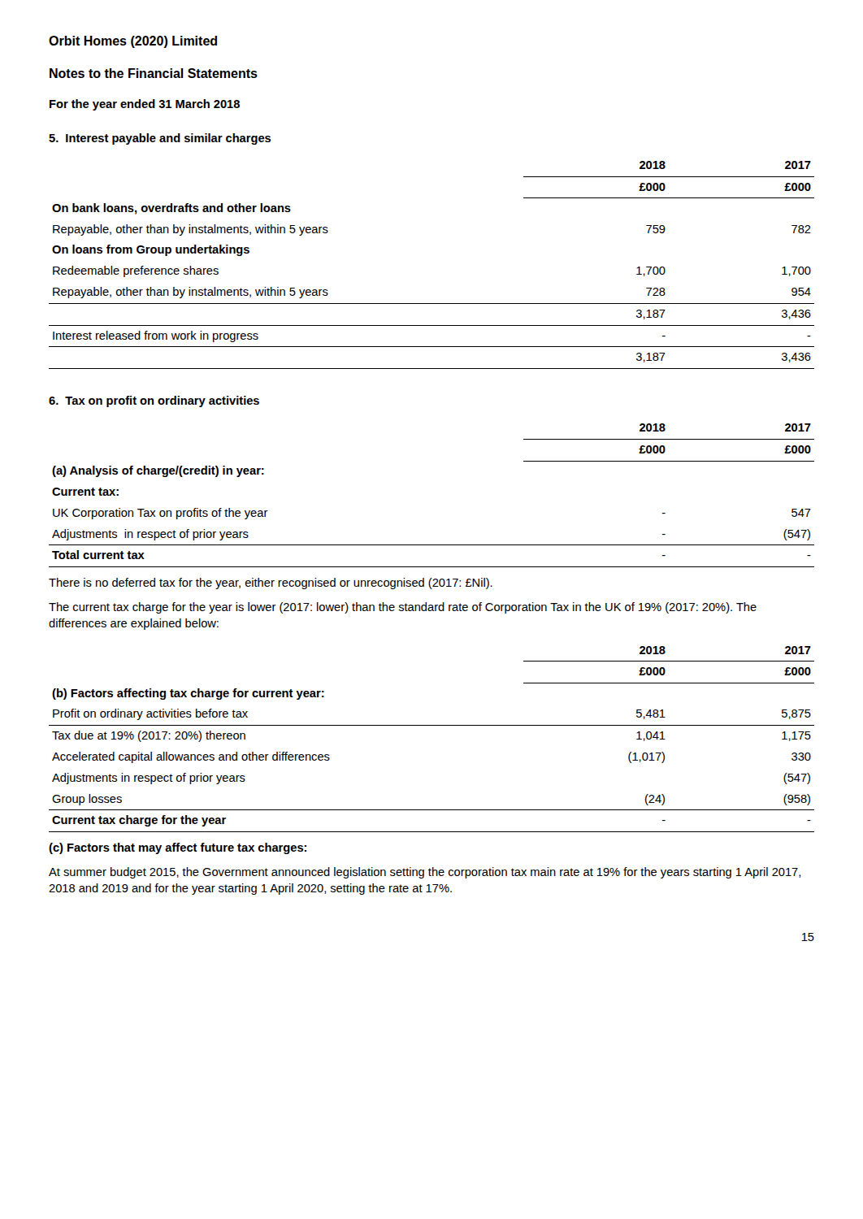Orbit Homes (2020) Limited
Notes to the Financial Statements
For the year ended 31 March 2018
5. Interest payable and similar charges
| | 2018 | 2017 |
| | £000 | £000 |
| On bank loans, overdrafts and other loans | | |
| Repayable, other than by instalments, within 5 years | 759 | 782 |
| On loans from Group undertakings | | |
| Redeemable preference shares | 1,700 | 1,700 |
| Repayable, other than by instalments, within 5 years | 728 | 954 |
| | 3,187 | 3,436 |
| Interest released from work in progress | - | - |
| | 3,187 | 3,436 |
6. Tax on profit on ordinary activities
| | 2018 | 2017 |
| | £000 | £000 |
| (a) Analysis of charge/(credit) in year: | | |
| Current tax: | | |
| UK Corporation Tax on profits of the year | - | 547 |
| Adjustments in respect of prior years | - | (547) |
| Total current tax | - | - |
There is no deferred tax for the year, either recognised or unrecognised (2017: £Nil).
The current tax charge for the year is lower (2017: lower) than the standard rate of Corporation Tax in the UK of 19% (2017: 20%). The differences are explained below:
| | 2018 | 2017 |
| | £000 | £000 |
| (b) Factors affecting tax charge for current year: | | |
| Profit on ordinary activities before tax | 5,481 | 5,875 |
| Tax due at 19% (2017: 20%) thereon | 1,041 | 1,175 |
| Accelerated capital allowances and other differences | (1,017) | 330 |
| Adjustments in respect of prior years | | (547) |
| Group losses | (24) | (958) |
| Current tax charge for the year | - | - |
(c) Factors that may affect future tax charges:
At summer budget 2015, the Government announced legislation setting the corporation tax main rate at 19% for the years starting 1 April 2017, 2018 and 2019 and for the year starting 1 April 2020, setting the rate at 17%.
15